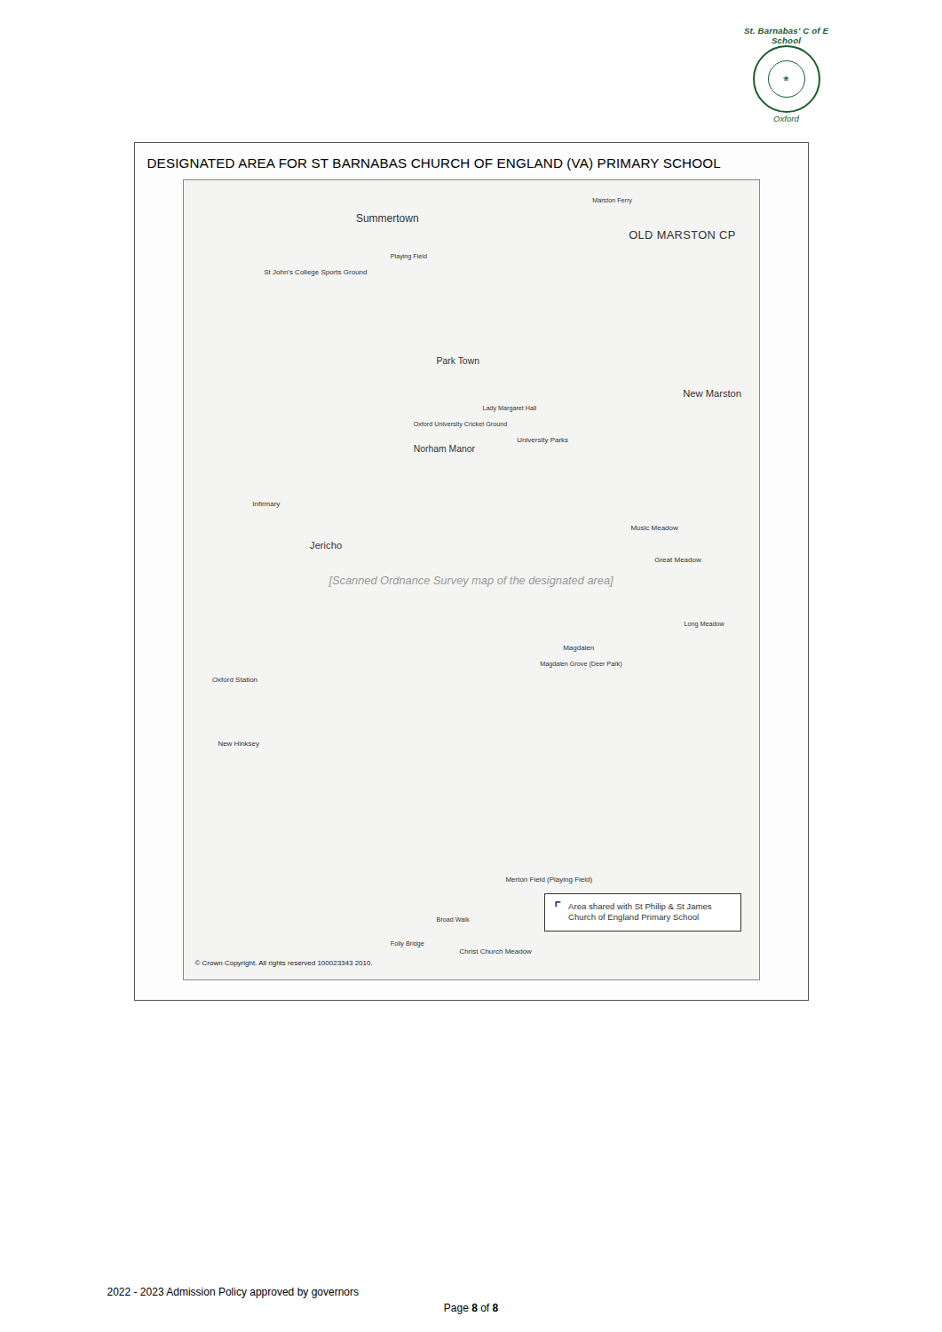St. Barnabas' C of E School
❀
Oxford
DESIGNATED AREA FOR ST BARNABAS CHURCH OF ENGLAND (VA) PRIMARY SCHOOL
Marston Ferry Summertown OLD MARSTON CP St John's College Sports Ground Playing Field Park Town New Marston Lady Margaret Hall Norham Manor Oxford University Cricket Ground University Parks Infirmary Jericho Music Meadow Great Meadow Long Meadow Magdalen Magdalen Grove (Deer Park) Merton Field (Playing Field) Broad Walk Christ Church Meadow Folly Bridge Oxford Station New Hinksey
⌜ Area shared with St Philip & St James Church of England Primary School
© Crown Copyright. All rights reserved 100023343 2010.
[Scanned Ordnance Survey map of the designated area]
2022 - 2023 Admission Policy approved by governors
Page 8 of 8